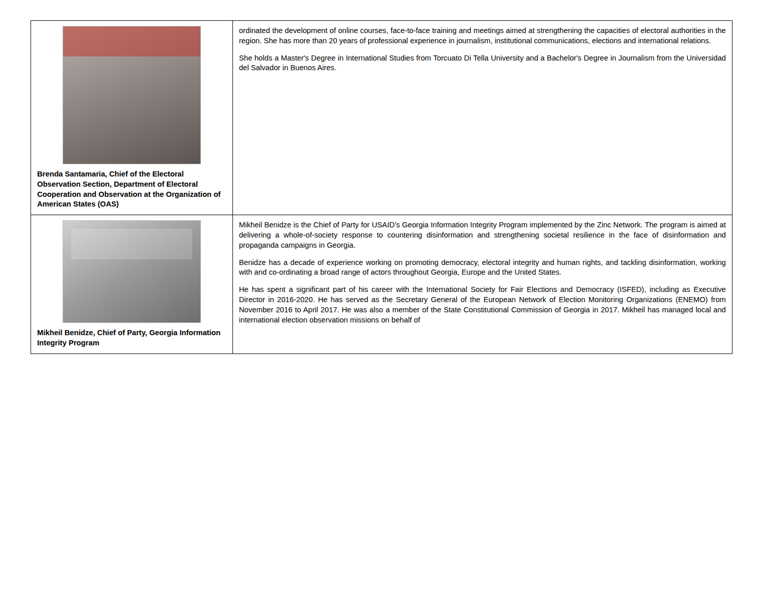| Brenda Santamaria, Chief of the Electoral Observation Section, Department of Electoral Cooperation and Observation at the Organization of American States (OAS) | ordinated the development of online courses, face-to-face training and meetings aimed at strengthening the capacities of electoral authorities in the region. She has more than 20 years of professional experience in journalism, institutional communications, elections and international relations. She holds a Master's Degree in International Studies from Torcuato Di Tella University and a Bachelor's Degree in Journalism from the Universidad del Salvador in Buenos Aires. |
| Mikheil Benidze, Chief of Party, Georgia Information Integrity Program | Mikheil Benidze is the Chief of Party for USAID’s Georgia Information Integrity Program implemented by the Zinc Network. The program is aimed at delivering a whole-of-society response to countering disinformation and strengthening societal resilience in the face of disinformation and propaganda campaigns in Georgia. Benidze has a decade of experience working on promoting democracy, electoral integrity and human rights, and tackling disinformation, working with and co-ordinating a broad range of actors throughout Georgia, Europe and the United States. He has spent a significant part of his career with the International Society for Fair Elections and Democracy (ISFED), including as Executive Director in 2016-2020. He has served as the Secretary General of the European Network of Election Monitoring Organizations (ENEMO) from November 2016 to April 2017. He was also a member of the State Constitutional Commission of Georgia in 2017. Mikheil has managed local and international election observation missions on behalf of |